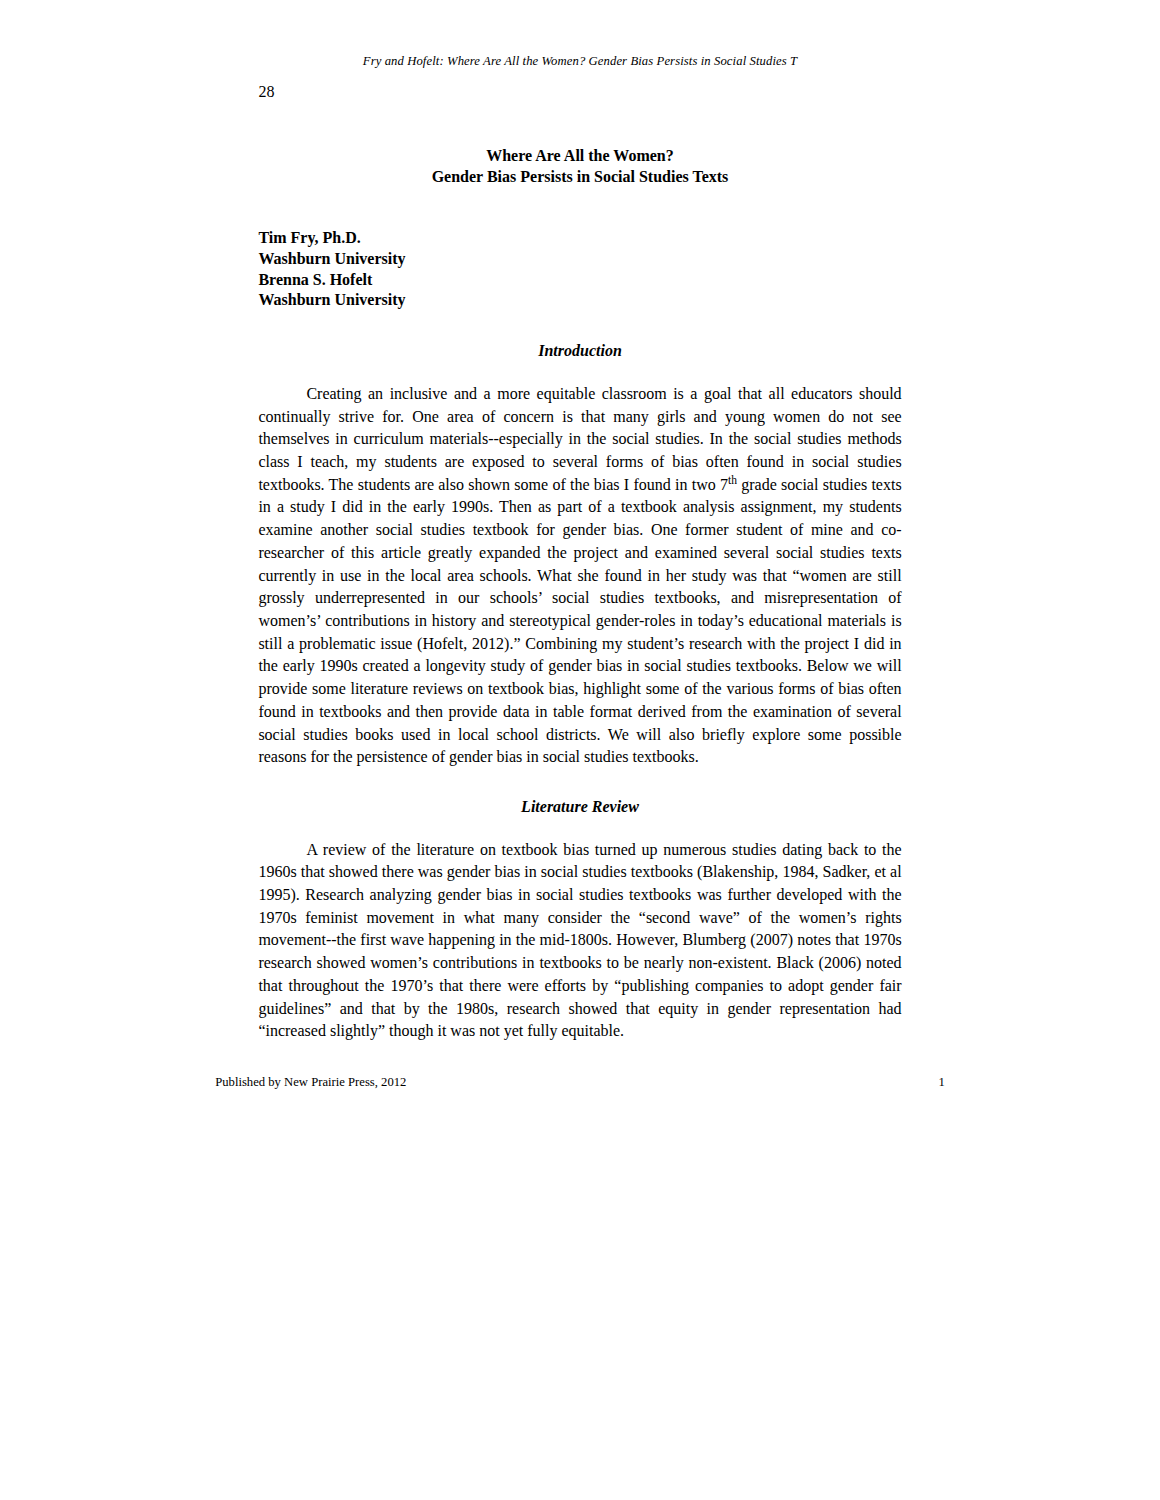Fry and Hofelt: Where Are All the Women? Gender Bias Persists in Social Studies T
28
Where Are All the Women?
Gender Bias Persists in Social Studies Texts
Tim Fry, Ph.D.
Washburn University
Brenna S. Hofelt
Washburn University
Introduction
Creating an inclusive and a more equitable classroom is a goal that all educators should continually strive for. One area of concern is that many girls and young women do not see themselves in curriculum materials--especially in the social studies. In the social studies methods class I teach, my students are exposed to several forms of bias often found in social studies textbooks. The students are also shown some of the bias I found in two 7th grade social studies texts in a study I did in the early 1990s. Then as part of a textbook analysis assignment, my students examine another social studies textbook for gender bias. One former student of mine and co-researcher of this article greatly expanded the project and examined several social studies texts currently in use in the local area schools. What she found in her study was that “women are still grossly underrepresented in our schools’ social studies textbooks, and misrepresentation of women’s’ contributions in history and stereotypical gender-roles in today’s educational materials is still a problematic issue (Hofelt, 2012).” Combining my student’s research with the project I did in the early 1990s created a longevity study of gender bias in social studies textbooks. Below we will provide some literature reviews on textbook bias, highlight some of the various forms of bias often found in textbooks and then provide data in table format derived from the examination of several social studies books used in local school districts. We will also briefly explore some possible reasons for the persistence of gender bias in social studies textbooks.
Literature Review
A review of the literature on textbook bias turned up numerous studies dating back to the 1960s that showed there was gender bias in social studies textbooks (Blakenship, 1984, Sadker, et al 1995). Research analyzing gender bias in social studies textbooks was further developed with the 1970s feminist movement in what many consider the “second wave” of the women’s rights movement--the first wave happening in the mid-1800s. However, Blumberg (2007) notes that 1970s research showed women’s contributions in textbooks to be nearly non-existent. Black (2006) noted that throughout the 1970’s that there were efforts by “publishing companies to adopt gender fair guidelines” and that by the 1980s, research showed that equity in gender representation had “increased slightly” though it was not yet fully equitable.
Published by New Prairie Press, 2012 1